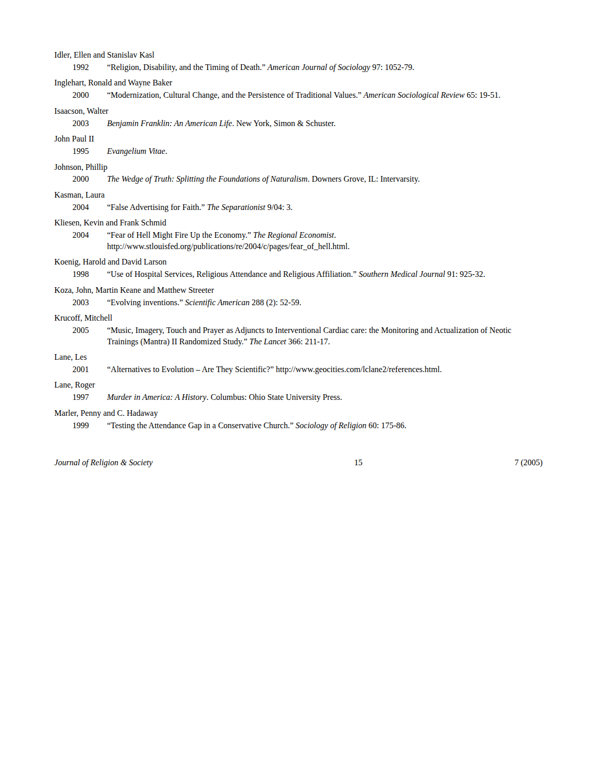Idler, Ellen and Stanislav Kasl
1992 “Religion, Disability, and the Timing of Death.” American Journal of Sociology 97: 1052-79.
Inglehart, Ronald and Wayne Baker
2000 “Modernization, Cultural Change, and the Persistence of Traditional Values.” American Sociological Review 65: 19-51.
Isaacson, Walter
2003 Benjamin Franklin: An American Life. New York, Simon & Schuster.
John Paul II
1995 Evangelium Vitae.
Johnson, Phillip
2000 The Wedge of Truth: Splitting the Foundations of Naturalism. Downers Grove, IL: Intervarsity.
Kasman, Laura
2004 “False Advertising for Faith.” The Separationist 9/04: 3.
Kliesen, Kevin and Frank Schmid
2004 “Fear of Hell Might Fire Up the Economy.” The Regional Economist. http://www.stlouisfed.org/publications/re/2004/c/pages/fear_of_hell.html.
Koenig, Harold and David Larson
1998 “Use of Hospital Services, Religious Attendance and Religious Affiliation.” Southern Medical Journal 91: 925-32.
Koza, John, Martin Keane and Matthew Streeter
2003 “Evolving inventions.” Scientific American 288 (2): 52-59.
Krucoff, Mitchell
2005 “Music, Imagery, Touch and Prayer as Adjuncts to Interventional Cardiac care: the Monitoring and Actualization of Neotic Trainings (Mantra) II Randomized Study.” The Lancet 366: 211-17.
Lane, Les
2001 “Alternatives to Evolution – Are They Scientific?” http://www.geocities.com/lclane2/references.html.
Lane, Roger
1997 Murder in America: A History. Columbus: Ohio State University Press.
Marler, Penny and C. Hadaway
1999 “Testing the Attendance Gap in a Conservative Church.” Sociology of Religion 60: 175-86.
Journal of Religion & Society 15 7 (2005)